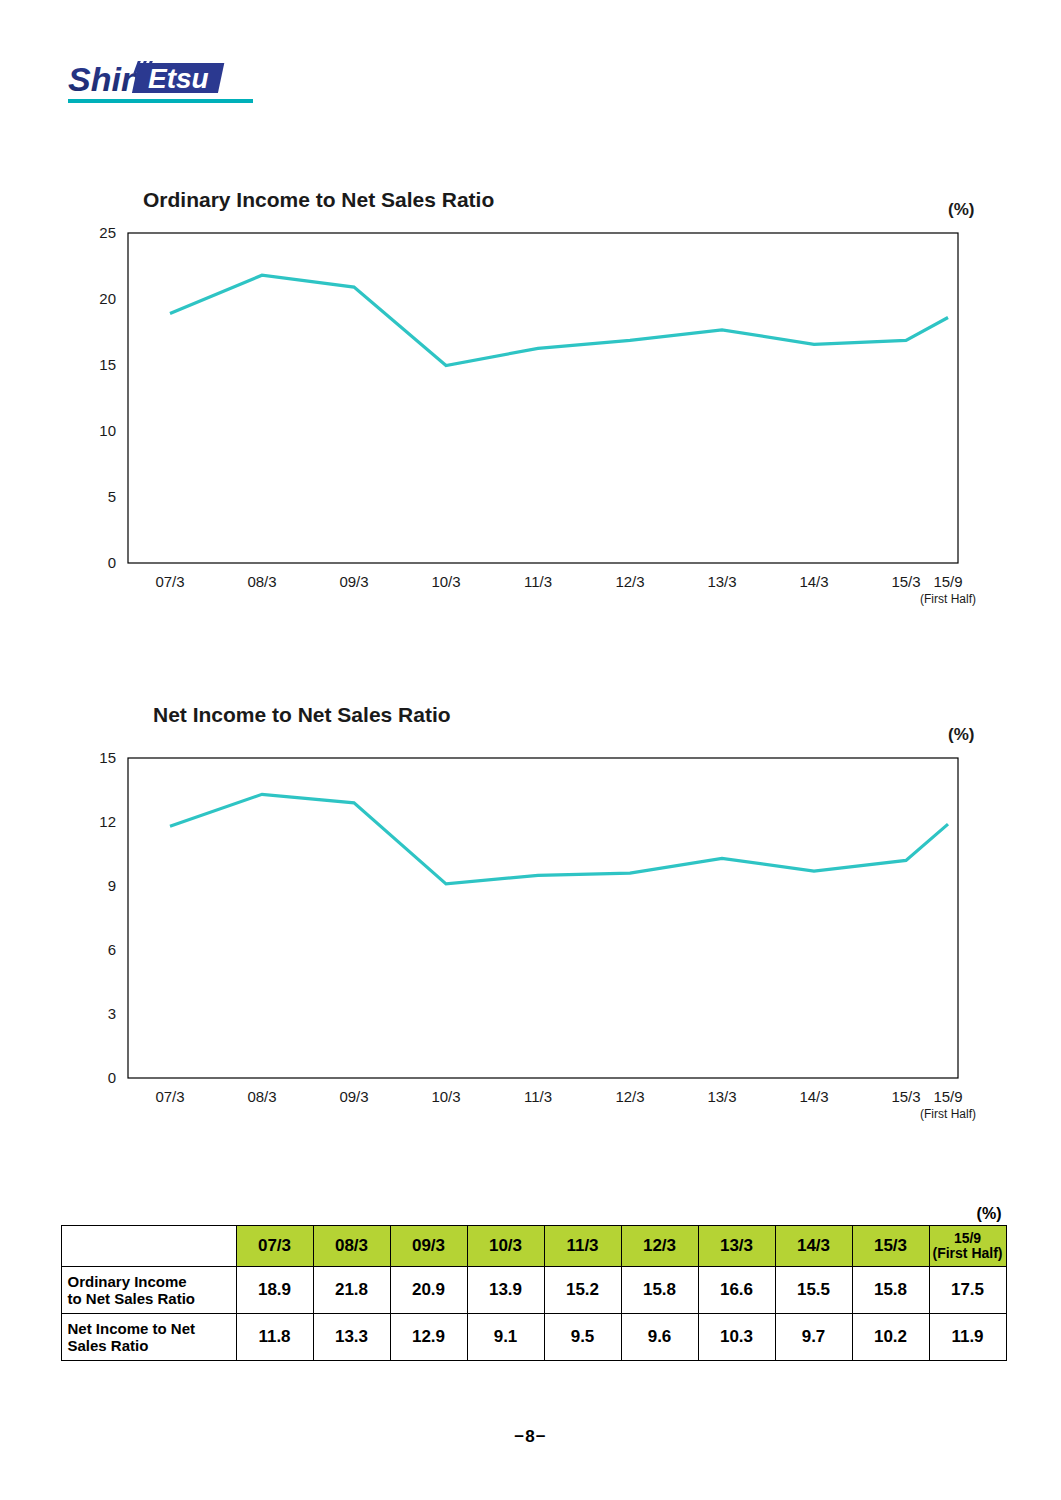Shin Etsu
Ordinary Income to Net Sales Ratio (%) 25 20 15 10 5 0 07/3 08/3 09/3 10/3 11/3 12/3 13/3 14/3 15/3 15/9 (First Half)
Net Income to Net Sales Ratio (%) 15 12 9 6 3 0 07/3 08/3 09/3 10/3 11/3 12/3 13/3 14/3 15/3 15/9 (First Half)
(%)
| | 07/3 | 08/3 | 09/3 | 10/3 | 11/3 | 12/3 | 13/3 | 14/3 | 15/3 | 15/9 (First Half) |
| --- | --- | --- | --- | --- | --- | --- | --- | --- | --- | --- |
| Ordinary Income to Net Sales Ratio | 18.9 | 21.8 | 20.9 | 13.9 | 15.2 | 15.8 | 16.6 | 15.5 | 15.8 | 17.5 |
| Net Income to Net Sales Ratio | 11.8 | 13.3 | 12.9 | 9.1 | 9.5 | 9.6 | 10.3 | 9.7 | 10.2 | 11.9 |
−8−